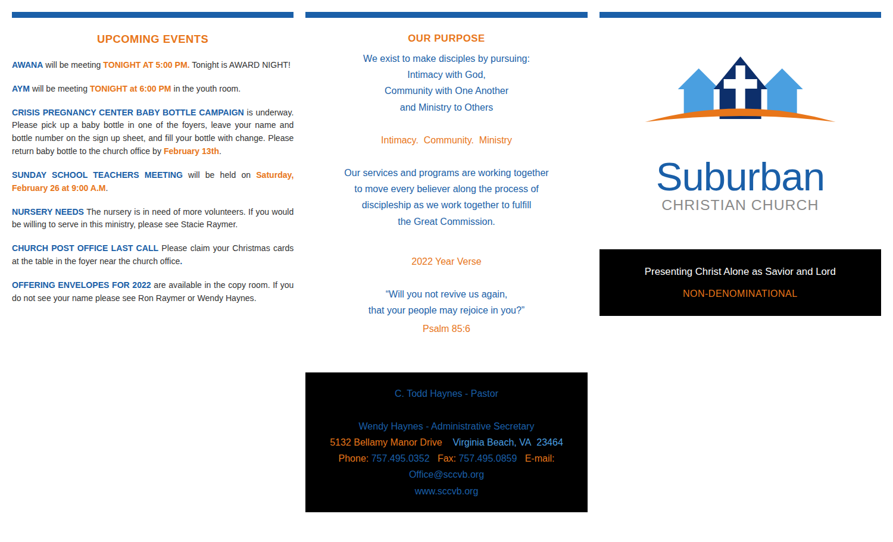UPCOMING EVENTS
AWANA will be meeting TONIGHT AT 5:00 PM. Tonight is AWARD NIGHT!
AYM will be meeting TONIGHT at 6:00 PM in the youth room.
CRISIS PREGNANCY CENTER BABY BOTTLE CAMPAIGN is underway. Please pick up a baby bottle in one of the foyers, leave your name and bottle number on the sign up sheet, and fill your bottle with change. Please return baby bottle to the church office by February 13th.
SUNDAY SCHOOL TEACHERS MEETING will be held on Saturday, February 26 at 9:00 A.M.
NURSERY NEEDS The nursery is in need of more volunteers. If you would be willing to serve in this ministry, please see Stacie Raymer.
CHURCH POST OFFICE LAST CALL Please claim your Christmas cards at the table in the foyer near the church office.
OFFERING ENVELOPES FOR 2022 are available in the copy room. If you do not see your name please see Ron Raymer or Wendy Haynes.
OUR PURPOSE
We exist to make disciples by pursuing:
Intimacy with God,
Community with One Another
and Ministry to Others
Intimacy. Community. Ministry
Our services and programs are working together
to move every believer along the process of
discipleship as we work together to fulfill
the Great Commission.
2022 Year Verse
“Will you not revive us again,
that your people may rejoice in you?” Psalm 85:6
C. Todd Haynes - Pastor
Wendy Haynes - Administrative Secretary
5132 Bellamy Manor Drive Virginia Beach, VA 23464
Phone: 757.495.0352 Fax: 757.495.0859 E-mail: Office@sccvb.org
www.sccvb.org
Suburban Christian Church logo
Suburban
CHRISTIAN CHURCH
Presenting Christ Alone as Savior and Lord
NON-DENOMINATIONAL